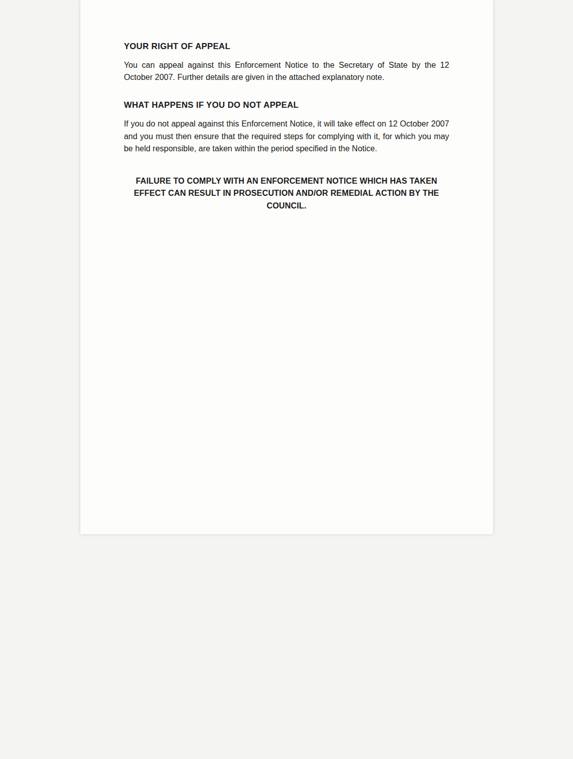YOUR RIGHT OF APPEAL
You can appeal against this Enforcement Notice to the Secretary of State by the 12 October 2007. Further details are given in the attached explanatory note.
WHAT HAPPENS IF YOU DO NOT APPEAL
If you do not appeal against this Enforcement Notice, it will take effect on 12 October 2007 and you must then ensure that the required steps for complying with it, for which you may be held responsible, are taken within the period specified in the Notice.
FAILURE TO COMPLY WITH AN ENFORCEMENT NOTICE WHICH HAS TAKEN EFFECT CAN RESULT IN PROSECUTION AND/OR REMEDIAL ACTION BY THE COUNCIL.